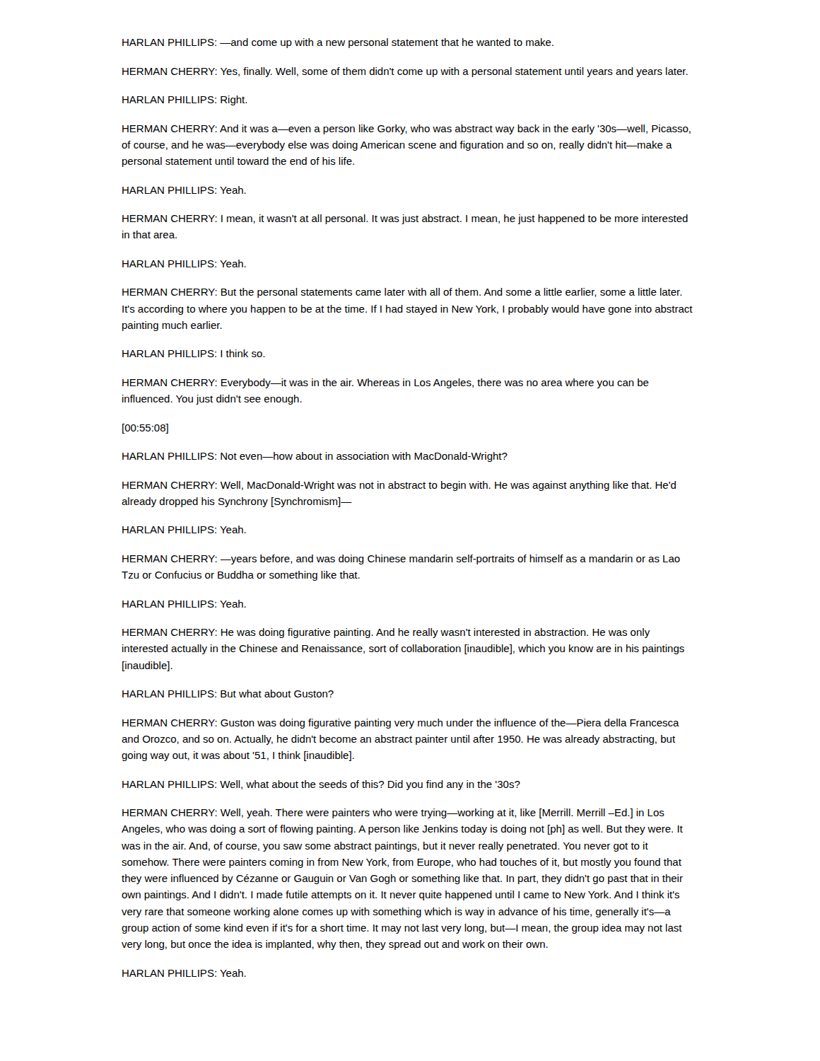Harlan Phillips: —and come up with a new personal statement that he wanted to make.
Herman Cherry: Yes, finally. Well, some of them didn't come up with a personal statement until years and years later.
Harlan Phillips: Right.
Herman Cherry: And it was a—even a person like Gorky, who was abstract way back in the early '30s—well, Picasso, of course, and he was—everybody else was doing American scene and figuration and so on, really didn't hit—make a personal statement until toward the end of his life.
Harlan Phillips: Yeah.
Herman Cherry: I mean, it wasn't at all personal. It was just abstract. I mean, he just happened to be more interested in that area.
Harlan Phillips: Yeah.
Herman Cherry: But the personal statements came later with all of them. And some a little earlier, some a little later. It's according to where you happen to be at the time. If I had stayed in New York, I probably would have gone into abstract painting much earlier.
Harlan Phillips: I think so.
Herman Cherry: Everybody—it was in the air. Whereas in Los Angeles, there was no area where you can be influenced. You just didn't see enough.
[00:55:08]
Harlan Phillips: Not even—how about in association with MacDonald-Wright?
Herman Cherry: Well, MacDonald-Wright was not in abstract to begin with. He was against anything like that. He'd already dropped his Synchrony [Synchromism]—
Harlan Phillips: Yeah.
Herman Cherry: —years before, and was doing Chinese mandarin self-portraits of himself as a mandarin or as Lao Tzu or Confucius or Buddha or something like that.
Harlan Phillips: Yeah.
Herman Cherry: He was doing figurative painting. And he really wasn't interested in abstraction. He was only interested actually in the Chinese and Renaissance, sort of collaboration [inaudible], which you know are in his paintings [inaudible].
Harlan Phillips: But what about Guston?
Herman Cherry: Guston was doing figurative painting very much under the influence of the—Piera della Francesca and Orozco, and so on. Actually, he didn't become an abstract painter until after 1950. He was already abstracting, but going way out, it was about '51, I think [inaudible].
Harlan Phillips: Well, what about the seeds of this? Did you find any in the '30s?
Herman Cherry: Well, yeah. There were painters who were trying—working at it, like [Merrill. Merrill –Ed.] in Los Angeles, who was doing a sort of flowing painting. A person like Jenkins today is doing not [ph] as well. But they were. It was in the air. And, of course, you saw some abstract paintings, but it never really penetrated. You never got to it somehow. There were painters coming in from New York, from Europe, who had touches of it, but mostly you found that they were influenced by Cézanne or Gauguin or Van Gogh or something like that. In part, they didn't go past that in their own paintings. And I didn't. I made futile attempts on it. It never quite happened until I came to New York. And I think it's very rare that someone working alone comes up with something which is way in advance of his time, generally it's—a group action of some kind even if it's for a short time. It may not last very long, but—I mean, the group idea may not last very long, but once the idea is implanted, why then, they spread out and work on their own.
Harlan Phillips: Yeah.